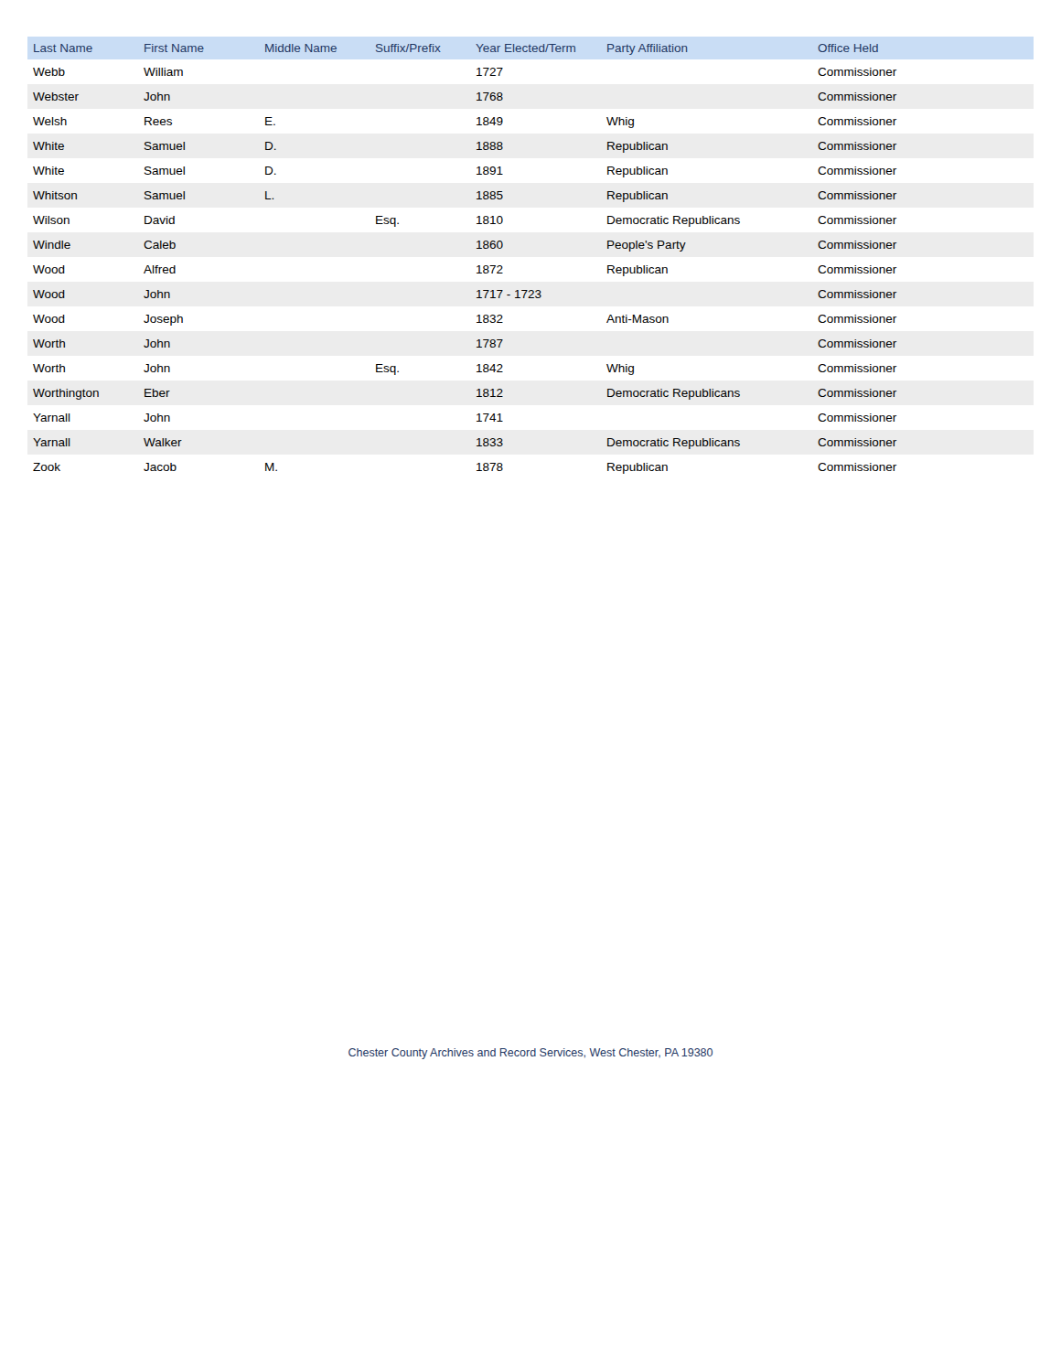| Last Name | First Name | Middle Name | Suffix/Prefix | Year Elected/Term | Party Affiliation | Office Held |
| --- | --- | --- | --- | --- | --- | --- |
| Webb | William | | | 1727 | | Commissioner |
| Webster | John | | | 1768 | | Commissioner |
| Welsh | Rees | E. | | 1849 | Whig | Commissioner |
| White | Samuel | D. | | 1888 | Republican | Commissioner |
| White | Samuel | D. | | 1891 | Republican | Commissioner |
| Whitson | Samuel | L. | | 1885 | Republican | Commissioner |
| Wilson | David | | Esq. | 1810 | Democratic Republicans | Commissioner |
| Windle | Caleb | | | 1860 | People's Party | Commissioner |
| Wood | Alfred | | | 1872 | Republican | Commissioner |
| Wood | John | | | 1717 - 1723 | | Commissioner |
| Wood | Joseph | | | 1832 | Anti-Mason | Commissioner |
| Worth | John | | | 1787 | | Commissioner |
| Worth | John | | Esq. | 1842 | Whig | Commissioner |
| Worthington | Eber | | | 1812 | Democratic Republicans | Commissioner |
| Yarnall | John | | | 1741 | | Commissioner |
| Yarnall | Walker | | | 1833 | Democratic Republicans | Commissioner |
| Zook | Jacob | M. | | 1878 | Republican | Commissioner |
Chester County Archives and Record Services, West Chester, PA 19380